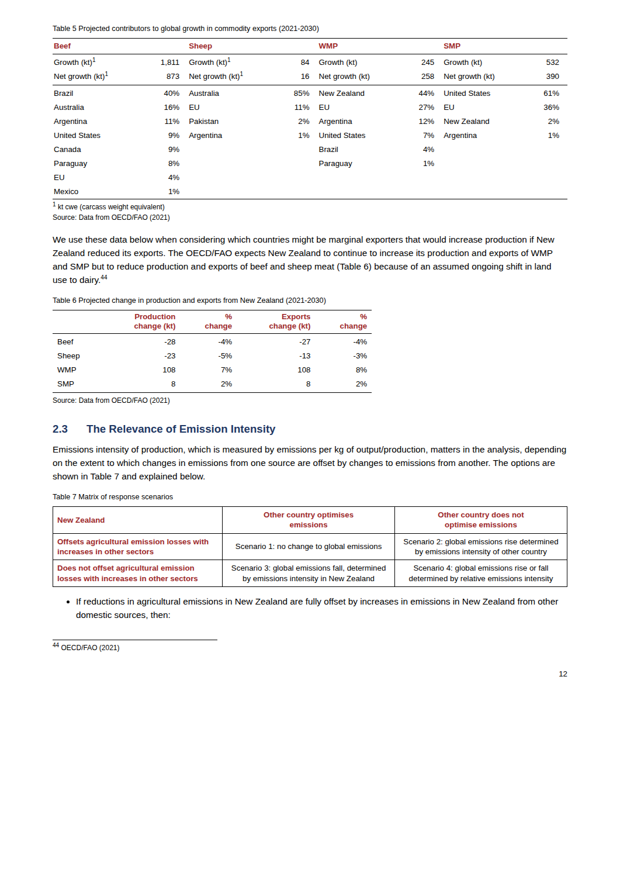Table 5 Projected contributors to global growth in commodity exports (2021-2030)
| Beef | Sheep | WMP | SMP |
| --- | --- | --- | --- |
| Growth (kt) 1 | 1,811 | Growth (kt) 1 | 84 | Growth (kt) | 245 | Growth (kt) | 532 |
| Net growth (kt) 1 | 873 | Net growth (kt) 1 | 16 | Net growth (kt) | 258 | Net growth (kt) | 390 |
| Brazil | 40% | Australia | 85% | New Zealand | 44% | United States | 61% |
| Australia | 16% | EU | 11% | EU | 27% | EU | 36% |
| Argentina | 11% | Pakistan | 2% | Argentina | 12% | New Zealand | 2% |
| United States | 9% | Argentina | 1% | United States | 7% | Argentina | 1% |
| Canada | 9% | | | Brazil | 4% | | |
| Paraguay | 8% | | | Paraguay | 1% | | |
| EU | 4% | | | | | | |
| Mexico | 1% | | | | | | |
1 kt cwe (carcass weight equivalent)
Source: Data from OECD/FAO (2021)
We use these data below when considering which countries might be marginal exporters that would increase production if New Zealand reduced its exports. The OECD/FAO expects New Zealand to continue to increase its production and exports of WMP and SMP but to reduce production and exports of beef and sheep meat (Table 6) because of an assumed ongoing shift in land use to dairy.44
Table 6 Projected change in production and exports from New Zealand (2021-2030)
| | Production change (kt) | % change | Exports change (kt) | % change |
| --- | --- | --- | --- | --- |
| Beef | -28 | -4% | -27 | -4% |
| Sheep | -23 | -5% | -13 | -3% |
| WMP | 108 | 7% | 108 | 8% |
| SMP | 8 | 2% | 8 | 2% |
Source: Data from OECD/FAO (2021)
2.3 The Relevance of Emission Intensity
Emissions intensity of production, which is measured by emissions per kg of output/production, matters in the analysis, depending on the extent to which changes in emissions from one source are offset by changes to emissions from another. The options are shown in Table 7 and explained below.
Table 7 Matrix of response scenarios
| New Zealand | Other country optimises emissions | Other country does not optimise emissions |
| --- | --- | --- |
| Offsets agricultural emission losses with increases in other sectors | Scenario 1: no change to global emissions | Scenario 2: global emissions rise determined by emissions intensity of other country |
| Does not offset agricultural emission losses with increases in other sectors | Scenario 3: global emissions fall, determined by emissions intensity in New Zealand | Scenario 4: global emissions rise or fall determined by relative emissions intensity |
If reductions in agricultural emissions in New Zealand are fully offset by increases in emissions in New Zealand from other domestic sources, then:
44 OECD/FAO (2021)
12